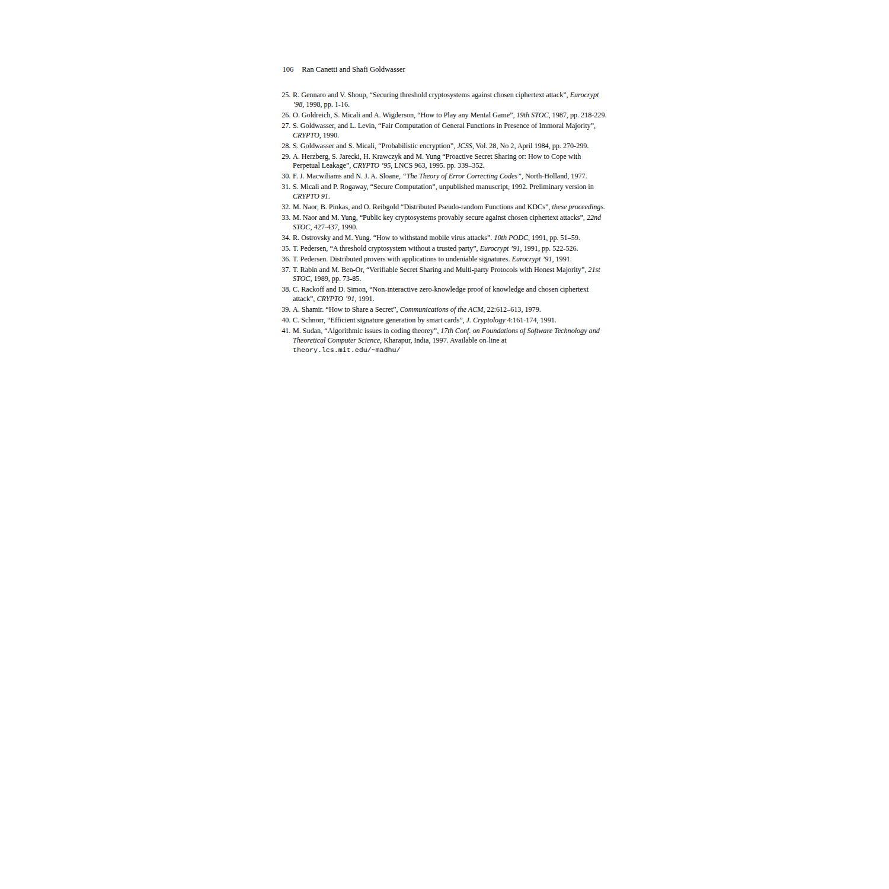106 Ran Canetti and Shafi Goldwasser
25. R. Gennaro and V. Shoup, “Securing threshold cryptosystems against chosen ciphertext attack”, Eurocrypt ’98, 1998, pp. 1-16.
26. O. Goldreich, S. Micali and A. Wigderson, “How to Play any Mental Game”, 19th STOC, 1987, pp. 218-229.
27. S. Goldwasser, and L. Levin, “Fair Computation of General Functions in Presence of Immoral Majority”, CRYPTO, 1990.
28. S. Goldwasser and S. Micali, “Probabilistic encryption”, JCSS, Vol. 28, No 2, April 1984, pp. 270-299.
29. A. Herzberg, S. Jarecki, H. Krawczyk and M. Yung “Proactive Secret Sharing or: How to Cope with Perpetual Leakage”, CRYPTO ’95, LNCS 963, 1995. pp. 339–352.
30. F. J. Macwiliams and N. J. A. Sloane, “The Theory of Error Correcting Codes”, North-Holland, 1977.
31. S. Micali and P. Rogaway, “Secure Computation”, unpublished manuscript, 1992. Preliminary version in CRYPTO 91.
32. M. Naor, B. Pinkas, and O. Reibgold “Distributed Pseudo-random Functions and KDCs”, these proceedings.
33. M. Naor and M. Yung, “Public key cryptosystems provably secure against chosen ciphertext attacks”, 22nd STOC, 427-437, 1990.
34. R. Ostrovsky and M. Yung. “How to withstand mobile virus attacks”. 10th PODC, 1991, pp. 51–59.
35. T. Pedersen, “A threshold cryptosystem without a trusted party”, Eurocrypt ’91, 1991, pp. 522-526.
36. T. Pedersen. Distributed provers with applications to undeniable signatures. Eurocrypt ’91, 1991.
37. T. Rabin and M. Ben-Or, “Verifiable Secret Sharing and Multi-party Protocols with Honest Majority”, 21st STOC, 1989, pp. 73-85.
38. C. Rackoff and D. Simon, “Non-interactive zero-knowledge proof of knowledge and chosen ciphertext attack”, CRYPTO ’91, 1991.
39. A. Shamir. “How to Share a Secret”, Communications of the ACM, 22:612–613, 1979.
40. C. Schnorr, “Efficient signature generation by smart cards”, J. Cryptology 4:161-174, 1991.
41. M. Sudan, “Algorithmic issues in coding theorey”, 17th Conf. on Foundations of Software Technology and Theoretical Computer Science, Kharapur, India, 1997. Available on-line at theory.lcs.mit.edu/~madhu/